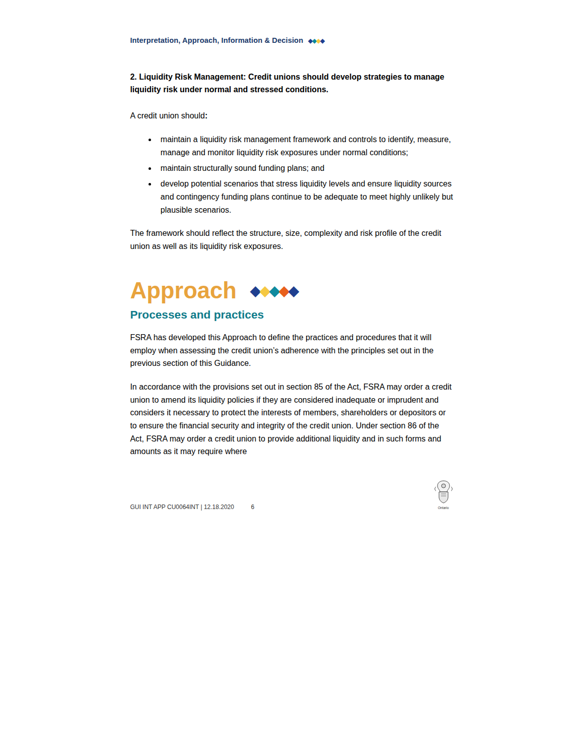Interpretation, Approach, Information & Decision ◆◆◆◆
2. Liquidity Risk Management: Credit unions should develop strategies to manage liquidity risk under normal and stressed conditions.
A credit union should:
maintain a liquidity risk management framework and controls to identify, measure, manage and monitor liquidity risk exposures under normal conditions;
maintain structurally sound funding plans; and
develop potential scenarios that stress liquidity levels and ensure liquidity sources and contingency funding plans continue to be adequate to meet highly unlikely but plausible scenarios.
The framework should reflect the structure, size, complexity and risk profile of the credit union as well as its liquidity risk exposures.
Approach ◆◆◆◆◆
Processes and practices
FSRA has developed this Approach to define the practices and procedures that it will employ when assessing the credit union’s adherence with the principles set out in the previous section of this Guidance.
In accordance with the provisions set out in section 85 of the Act, FSRA may order a credit union to amend its liquidity policies if they are considered inadequate or imprudent and considers it necessary to protect the interests of members, shareholders or depositors or to ensure the financial security and integrity of the credit union. Under section 86 of the Act, FSRA may order a credit union to provide additional liquidity and in such forms and amounts as it may require where
GUI INT APP CU0064INT | 12.18.2020
6
Ontario